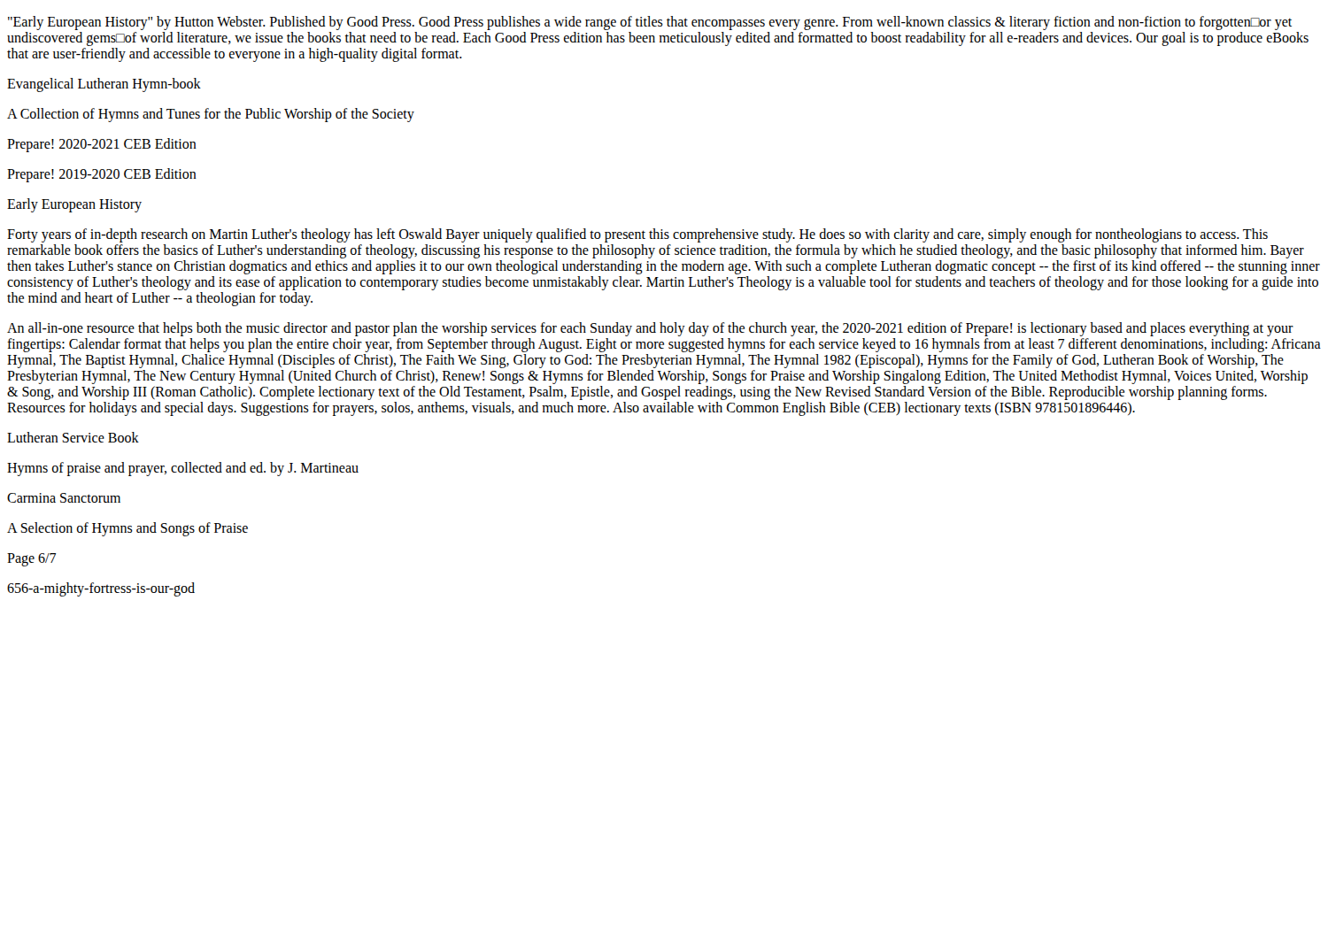"Early European History" by Hutton Webster. Published by Good Press. Good Press publishes a wide range of titles that encompasses every genre. From well-known classics & literary fiction and non-fiction to forgotten□or yet undiscovered gems□of world literature, we issue the books that need to be read. Each Good Press edition has been meticulously edited and formatted to boost readability for all e-readers and devices. Our goal is to produce eBooks that are user-friendly and accessible to everyone in a high-quality digital format.
Evangelical Lutheran Hymn-book
A Collection of Hymns and Tunes for the Public Worship of the Society
Prepare! 2020-2021 CEB Edition
Prepare! 2019-2020 CEB Edition
Early European History
Forty years of in-depth research on Martin Luther's theology has left Oswald Bayer uniquely qualified to present this comprehensive study. He does so with clarity and care, simply enough for nontheologians to access. This remarkable book offers the basics of Luther's understanding of theology, discussing his response to the philosophy of science tradition, the formula by which he studied theology, and the basic philosophy that informed him. Bayer then takes Luther's stance on Christian dogmatics and ethics and applies it to our own theological understanding in the modern age. With such a complete Lutheran dogmatic concept -- the first of its kind offered -- the stunning inner consistency of Luther's theology and its ease of application to contemporary studies become unmistakably clear. Martin Luther's Theology is a valuable tool for students and teachers of theology and for those looking for a guide into the mind and heart of Luther -- a theologian for today.
An all-in-one resource that helps both the music director and pastor plan the worship services for each Sunday and holy day of the church year, the 2020-2021 edition of Prepare! is lectionary based and places everything at your fingertips: Calendar format that helps you plan the entire choir year, from September through August. Eight or more suggested hymns for each service keyed to 16 hymnals from at least 7 different denominations, including: Africana Hymnal, The Baptist Hymnal, Chalice Hymnal (Disciples of Christ), The Faith We Sing, Glory to God: The Presbyterian Hymnal, The Hymnal 1982 (Episcopal), Hymns for the Family of God, Lutheran Book of Worship, The Presbyterian Hymnal, The New Century Hymnal (United Church of Christ), Renew! Songs & Hymns for Blended Worship, Songs for Praise and Worship Singalong Edition, The United Methodist Hymnal, Voices United, Worship & Song, and Worship III (Roman Catholic). Complete lectionary text of the Old Testament, Psalm, Epistle, and Gospel readings, using the New Revised Standard Version of the Bible. Reproducible worship planning forms. Resources for holidays and special days. Suggestions for prayers, solos, anthems, visuals, and much more. Also available with Common English Bible (CEB) lectionary texts (ISBN 9781501896446).
Lutheran Service Book
Hymns of praise and prayer, collected and ed. by J. Martineau
Carmina Sanctorum
A Selection of Hymns and Songs of Praise
Page 6/7
656-a-mighty-fortress-is-our-god